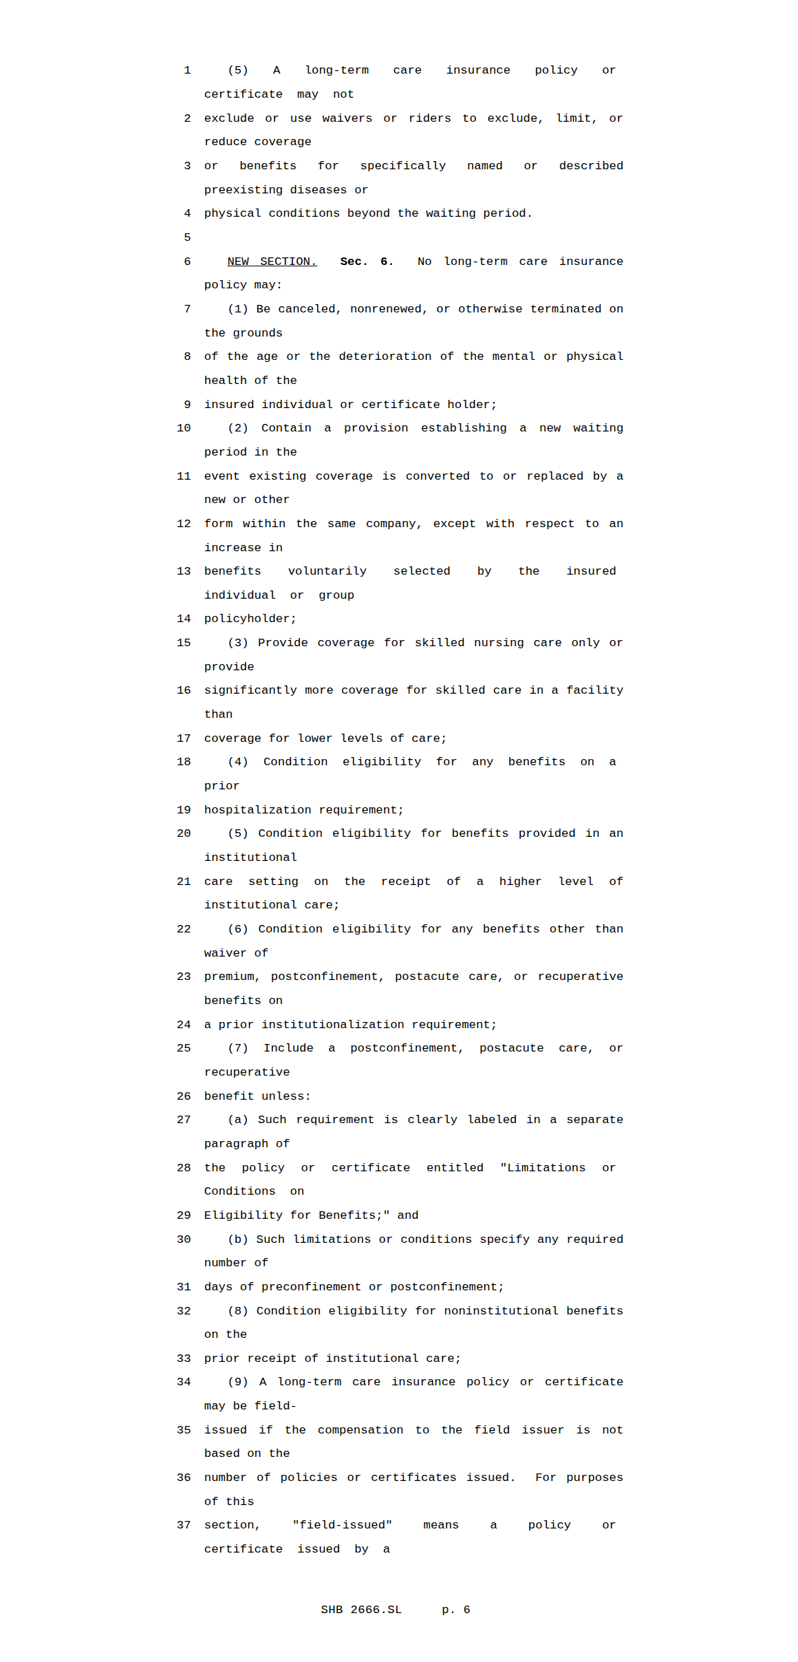(5) A long-term care insurance policy or certificate may not
exclude or use waivers or riders to exclude, limit, or reduce coverage
or benefits for specifically named or described preexisting diseases or
physical conditions beyond the waiting period.
NEW SECTION. Sec. 6. No long-term care insurance policy may:
(1) Be canceled, nonrenewed, or otherwise terminated on the grounds
of the age or the deterioration of the mental or physical health of the
insured individual or certificate holder;
(2) Contain a provision establishing a new waiting period in the
event existing coverage is converted to or replaced by a new or other
form within the same company, except with respect to an increase in
benefits voluntarily selected by the insured individual or group
policyholder;
(3) Provide coverage for skilled nursing care only or provide
significantly more coverage for skilled care in a facility than
coverage for lower levels of care;
(4) Condition eligibility for any benefits on a prior
hospitalization requirement;
(5) Condition eligibility for benefits provided in an institutional
care setting on the receipt of a higher level of institutional care;
(6) Condition eligibility for any benefits other than waiver of
premium, postconfinement, postacute care, or recuperative benefits on
a prior institutionalization requirement;
(7) Include a postconfinement, postacute care, or recuperative
benefit unless:
(a) Such requirement is clearly labeled in a separate paragraph of
the policy or certificate entitled "Limitations or Conditions on
Eligibility for Benefits;" and
(b) Such limitations or conditions specify any required number of
days of preconfinement or postconfinement;
(8) Condition eligibility for noninstitutional benefits on the
prior receipt of institutional care;
(9) A long-term care insurance policy or certificate may be field-
issued if the compensation to the field issuer is not based on the
number of policies or certificates issued. For purposes of this
section, "field-issued" means a policy or certificate issued by a
SHB 2666.SL p. 6